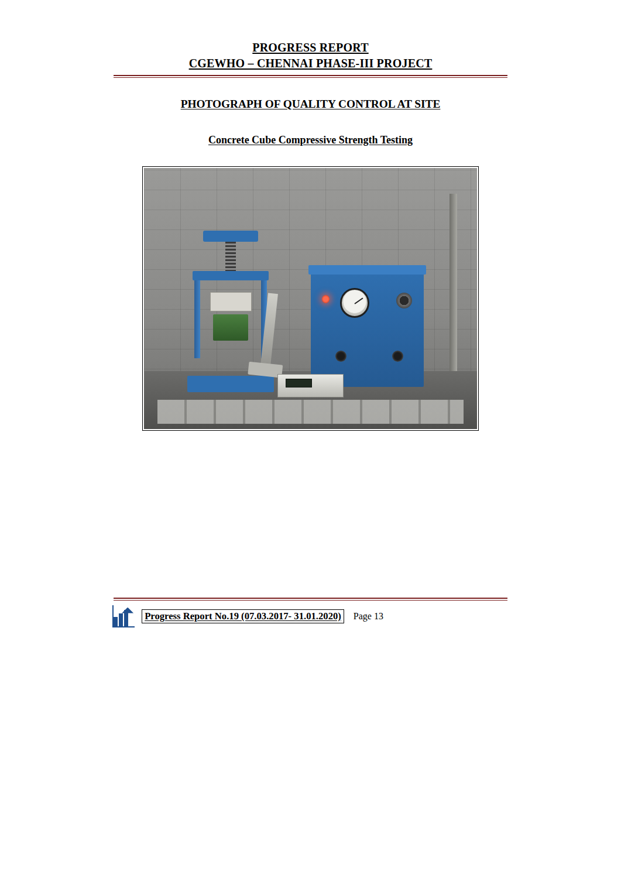PROGRESS REPORT
CGEWHO – CHENNAI PHASE-III PROJECT
PHOTOGRAPH OF QUALITY CONTROL AT SITE
Concrete Cube Compressive Strength Testing
Progress Report No.19 (07.03.2017- 31.01.2020) Page 13